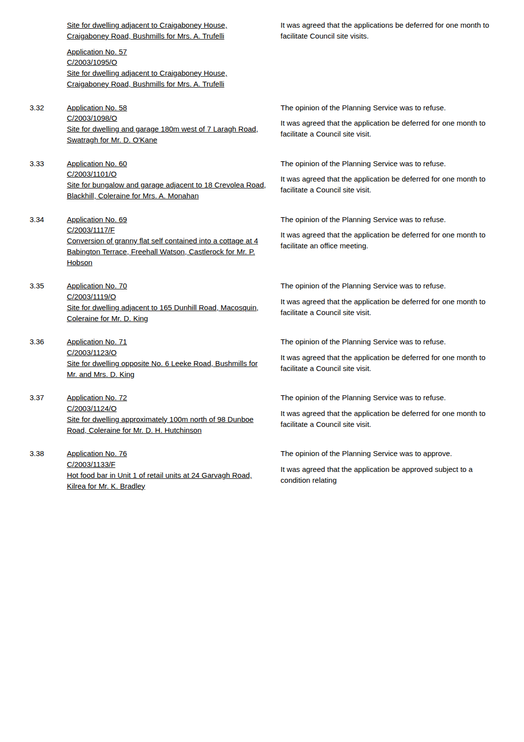| | Site for dwelling adjacent to Craigaboney House, Craigaboney Road, Bushmills for Mrs. A. Trufelli Application No. 57 C/2003/1095/O Site for dwelling adjacent to Craigaboney House, Craigaboney Road, Bushmills for Mrs. A. Trufelli | It was agreed that the applications be deferred for one month to facilitate Council site visits. |
| 3.32 | Application No. 58 C/2003/1098/O Site for dwelling and garage 180m west of 7 Laragh Road, Swatragh for Mr. D. O'Kane | The opinion of the Planning Service was to refuse. It was agreed that the application be deferred for one month to facilitate a Council site visit. |
| 3.33 | Application No. 60 C/2003/1101/O Site for bungalow and garage adjacent to 18 Crevolea Road, Blackhill, Coleraine for Mrs. A. Monahan | The opinion of the Planning Service was to refuse. It was agreed that the application be deferred for one month to facilitate a Council site visit. |
| 3.34 | Application No. 69 C/2003/1117/F Conversion of granny flat self contained into a cottage at 4 Babington Terrace, Freehall Watson, Castlerock for Mr. P. Hobson | The opinion of the Planning Service was to refuse. It was agreed that the application be deferred for one month to facilitate an office meeting. |
| 3.35 | Application No. 70 C/2003/1119/O Site for dwelling adjacent to 165 Dunhill Road, Macosquin, Coleraine for Mr. D. King | The opinion of the Planning Service was to refuse. It was agreed that the application be deferred for one month to facilitate a Council site visit. |
| 3.36 | Application No. 71 C/2003/1123/O Site for dwelling opposite No. 6 Leeke Road, Bushmills for Mr. and Mrs. D. King | The opinion of the Planning Service was to refuse. It was agreed that the application be deferred for one month to facilitate a Council site visit. |
| 3.37 | Application No. 72 C/2003/1124/O Site for dwelling approximately 100m north of 98 Dunboe Road, Coleraine for Mr. D. H. Hutchinson | The opinion of the Planning Service was to refuse. It was agreed that the application be deferred for one month to facilitate a Council site visit. |
| 3.38 | Application No. 76 C/2003/1133/F Hot food bar in Unit 1 of retail units at 24 Garvagh Road, Kilrea for Mr. K. Bradley | The opinion of the Planning Service was to approve. It was agreed that the application be approved subject to a condition relating |